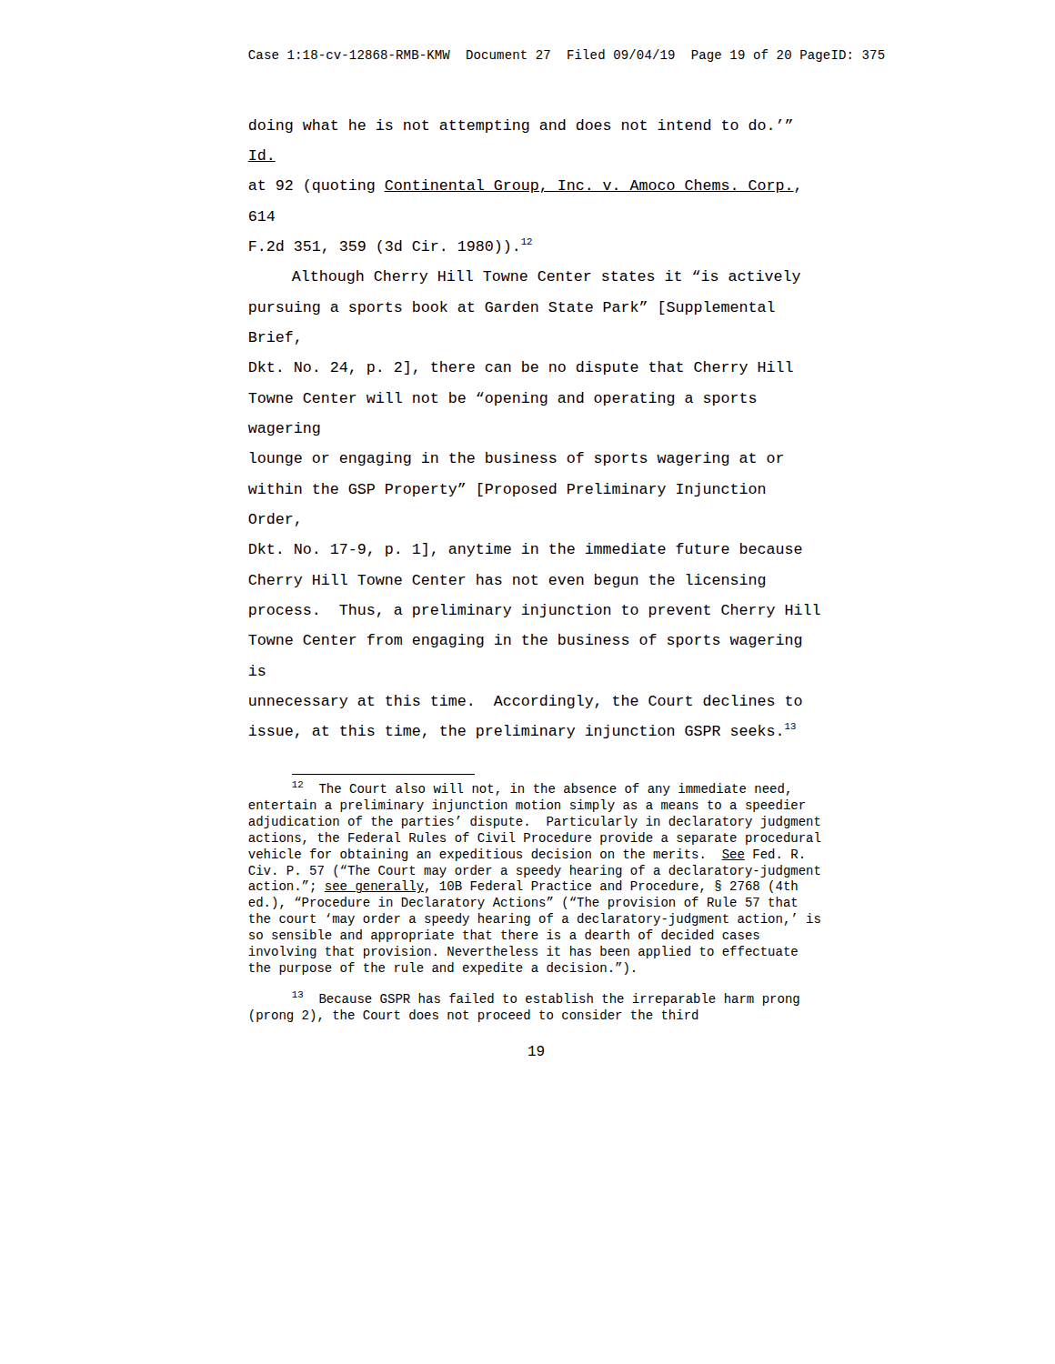Case 1:18-cv-12868-RMB-KMW Document 27 Filed 09/04/19 Page 19 of 20 PageID: 375
doing what he is not attempting and does not intend to do.’” Id.
at 92 (quoting Continental Group, Inc. v. Amoco Chems. Corp., 614
F.2d 351, 359 (3d Cir. 1980)).12
Although Cherry Hill Towne Center states it “is actively
pursuing a sports book at Garden State Park” [Supplemental Brief,
Dkt. No. 24, p. 2], there can be no dispute that Cherry Hill
Towne Center will not be “opening and operating a sports wagering
lounge or engaging in the business of sports wagering at or
within the GSP Property” [Proposed Preliminary Injunction Order,
Dkt. No. 17-9, p. 1], anytime in the immediate future because
Cherry Hill Towne Center has not even begun the licensing
process. Thus, a preliminary injunction to prevent Cherry Hill
Towne Center from engaging in the business of sports wagering is
unnecessary at this time. Accordingly, the Court declines to
issue, at this time, the preliminary injunction GSPR seeks.13
12 The Court also will not, in the absence of any immediate need, entertain a preliminary injunction motion simply as a means to a speedier adjudication of the parties’ dispute. Particularly in declaratory judgment actions, the Federal Rules of Civil Procedure provide a separate procedural vehicle for obtaining an expeditious decision on the merits. See Fed. R. Civ. P. 57 (“The Court may order a speedy hearing of a declaratory-judgment action.”; see generally, 10B Federal Practice and Procedure, § 2768 (4th ed.), “Procedure in Declaratory Actions” (“The provision of Rule 57 that the court ‘may order a speedy hearing of a declaratory-judgment action,’ is so sensible and appropriate that there is a dearth of decided cases involving that provision. Nevertheless it has been applied to effectuate the purpose of the rule and expedite a decision.”).
13 Because GSPR has failed to establish the irreparable harm prong (prong 2), the Court does not proceed to consider the third
19